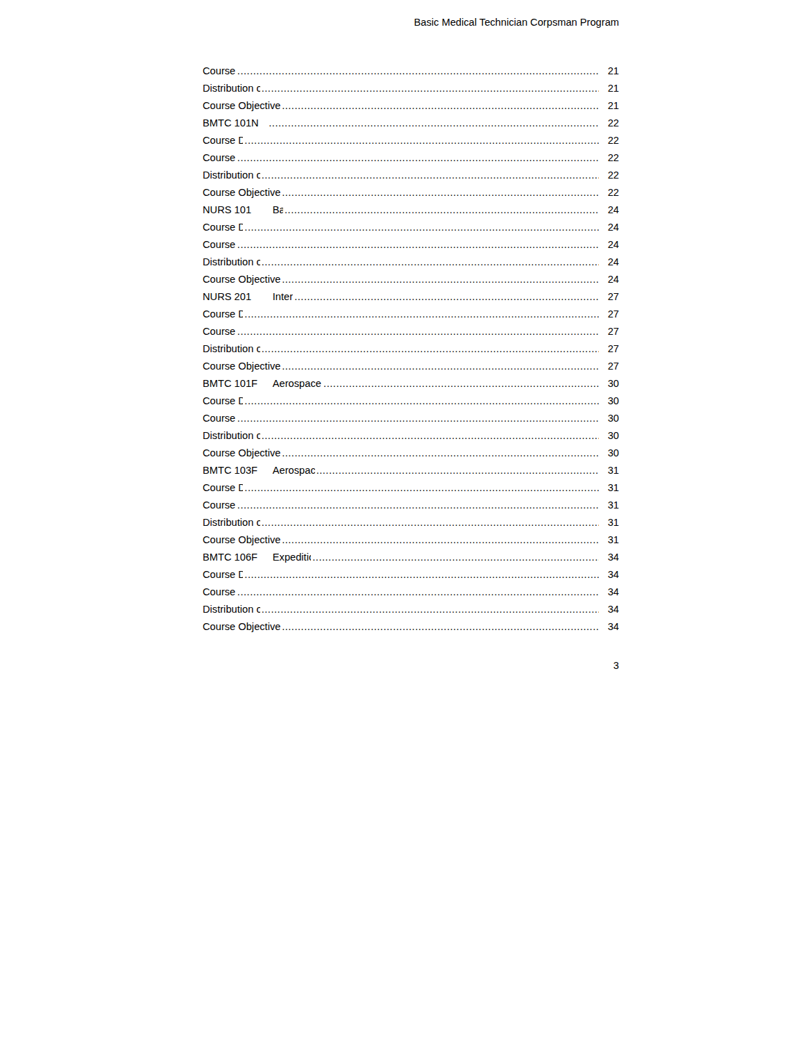Basic Medical Technician Corpsman Program
Course Goal(s): 21
Distribution of Contact Hours: 21
Course Objectives and Levels of Learning: 21
BMTC 101NHM Fundamentals 22
Course Description: 22
Course Goal(s): 22
Distribution of Contact Hours: 22
Course Objectives and Levels of Learning: 22
NURS 101 Basic Nursing Fundamentals 24
Course Description: 24
Course Goal(s): 24
Distribution of Contact Hours: 24
Course Objectives and Levels of Learning: 24
NURS 201 Intermediate Nursing Fundamentals 27
Course Description: 27
Course Goal(s): 27
Distribution of Contact Hours: 27
Course Objectives and Levels of Learning: 27
BMTC 101FAerospace Medical Service Apprentice (AMSA) Introduction 30
Course Description: 30
Course Goal(s): 30
Distribution of Contact Hours: 30
Course Objectives and Levels of Learning: 30
BMTC 103FAerospace Medical service Apprentice Fundamentals 31
Course Description: 31
Course Goal(s): 31
Distribution of Contact Hours: 31
Course Objectives and Levels of Learning: 31
BMTC 106FExpeditionary Medical Readiness Course (EMRC) 34
Course Description: 34
Course Goal(s): 34
Distribution of Contact Hours: 34
Course Objectives and Levels of Learning: 34
3